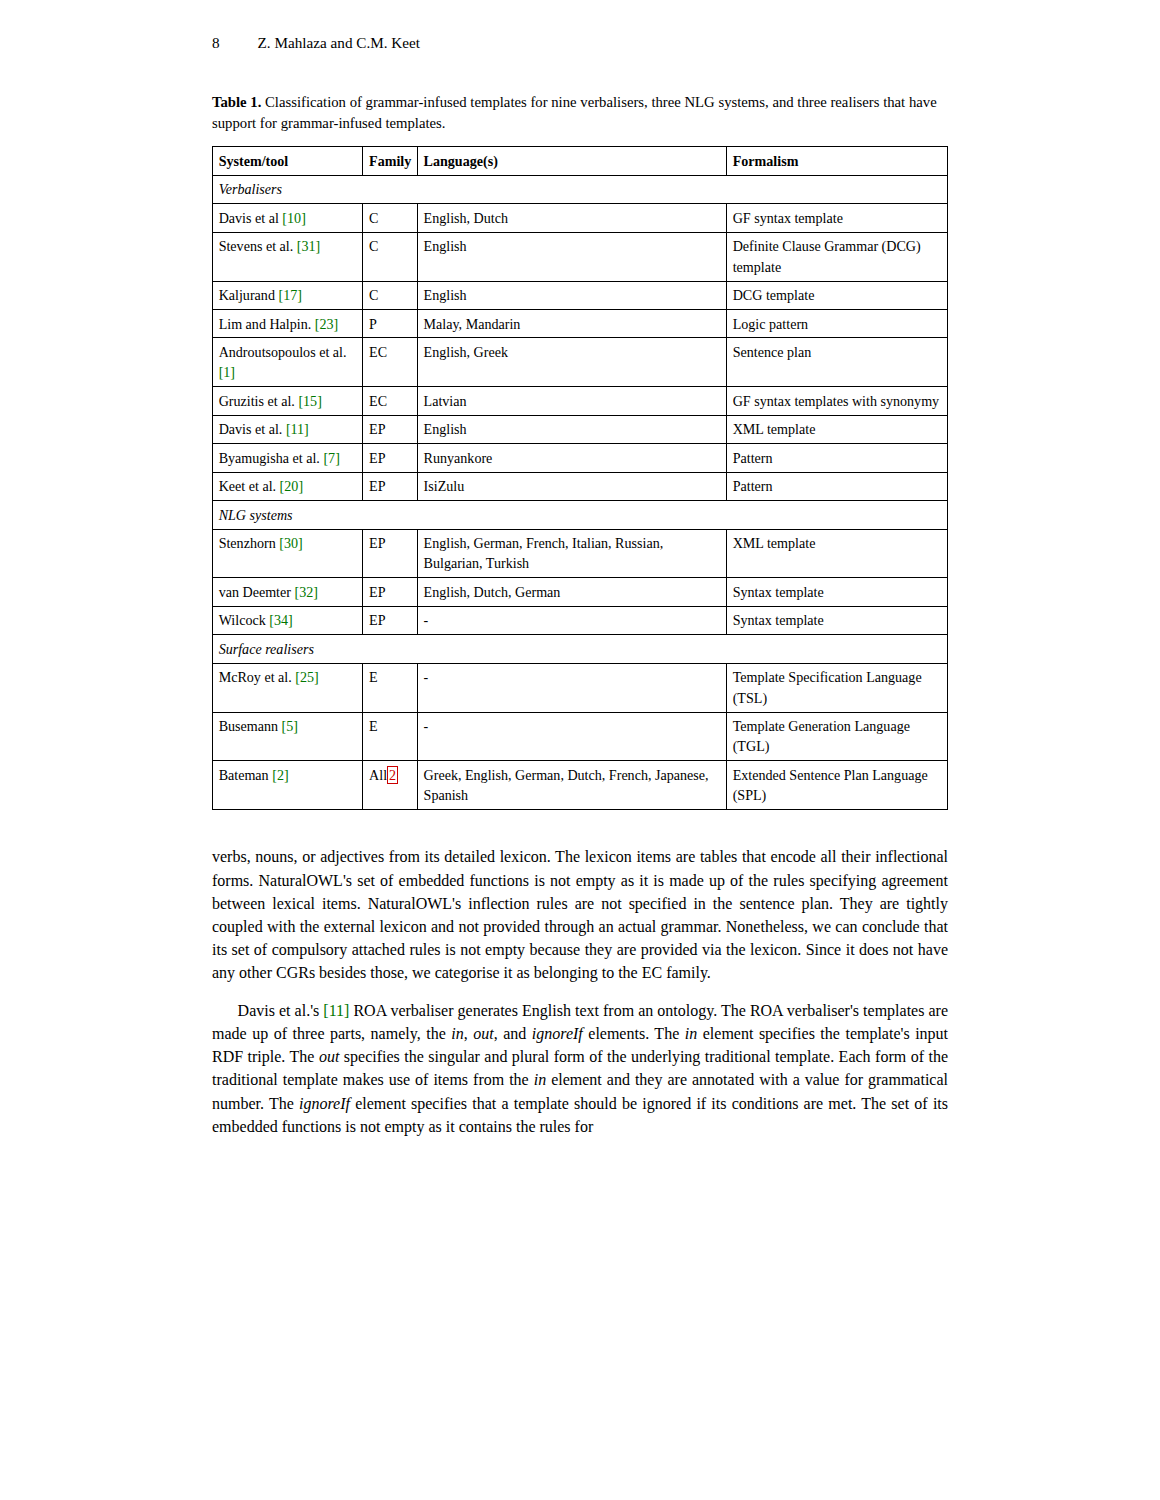8 Z. Mahlaza and C.M. Keet
Table 1. Classification of grammar-infused templates for nine verbalisers, three NLG systems, and three realisers that have support for grammar-infused templates.
| System/tool | Family | Language(s) | Formalism |
| --- | --- | --- | --- |
| Verbalisers |
| Davis et al [10] | C | English, Dutch | GF syntax template |
| Stevens et al. [31] | C | English | Definite Clause Grammar (DCG) template |
| Kaljurand [17] | C | English | DCG template |
| Lim and Halpin. [23] | P | Malay, Mandarin | Logic pattern |
| Androutsopoulos et al. [1] | EC | English, Greek | Sentence plan |
| Gruzitis et al. [15] | EC | Latvian | GF syntax templates with synonymy |
| Davis et al. [11] | EP | English | XML template |
| Byamugisha et al. [7] | EP | Runyankore | Pattern |
| Keet et al. [20] | EP | IsiZulu | Pattern |
| NLG systems |
| Stenzhorn [30] | EP | English, German, French, Italian, Russian, Bulgarian, Turkish | XML template |
| van Deemter [32] | EP | English, Dutch, German | Syntax template |
| Wilcock [34] | EP | - | Syntax template |
| Surface realisers |
| McRoy et al. [25] | E | - | Template Specification Language (TSL) |
| Busemann [5] | E | - | Template Generation Language (TGL) |
| Bateman [2] | All 2 | Greek, English, German, Dutch, French, Japanese, Spanish | Extended Sentence Plan Language (SPL) |
verbs, nouns, or adjectives from its detailed lexicon. The lexicon items are tables that encode all their inflectional forms. NaturalOWL's set of embedded functions is not empty as it is made up of the rules specifying agreement between lexical items. NaturalOWL's inflection rules are not specified in the sentence plan. They are tightly coupled with the external lexicon and not provided through an actual grammar. Nonetheless, we can conclude that its set of compulsory attached rules is not empty because they are provided via the lexicon. Since it does not have any other CGRs besides those, we categorise it as belonging to the EC family.
Davis et al.'s [11] ROA verbaliser generates English text from an ontology. The ROA verbaliser's templates are made up of three parts, namely, the in, out, and ignoreIf elements. The in element specifies the template's input RDF triple. The out specifies the singular and plural form of the underlying traditional template. Each form of the traditional template makes use of items from the in element and they are annotated with a value for grammatical number. The ignoreIf element specifies that a template should be ignored if its conditions are met. The set of its embedded functions is not empty as it contains the rules for